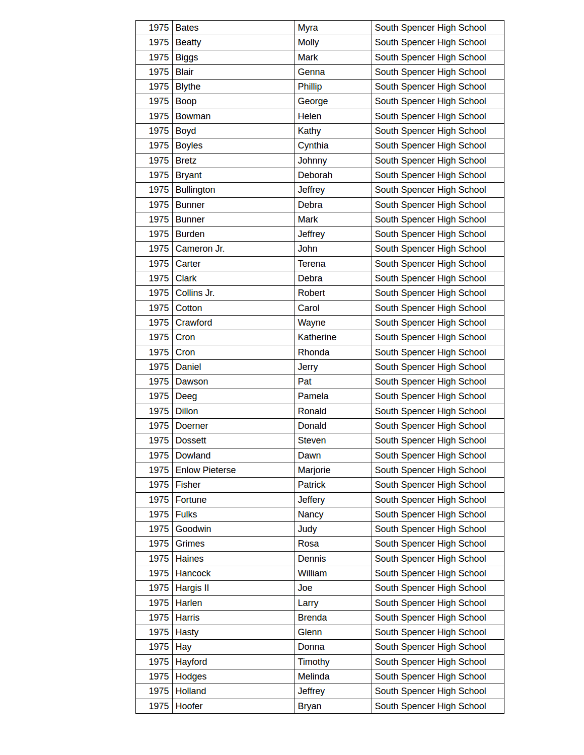| | 1975 | Bates | Myra | South Spencer High School |
| | 1975 | Beatty | Molly | South Spencer High School |
| | 1975 | Biggs | Mark | South Spencer High School |
| | 1975 | Blair | Genna | South Spencer High School |
| | 1975 | Blythe | Phillip | South Spencer High School |
| | 1975 | Boop | George | South Spencer High School |
| | 1975 | Bowman | Helen | South Spencer High School |
| | 1975 | Boyd | Kathy | South Spencer High School |
| | 1975 | Boyles | Cynthia | South Spencer High School |
| | 1975 | Bretz | Johnny | South Spencer High School |
| | 1975 | Bryant | Deborah | South Spencer High School |
| | 1975 | Bullington | Jeffrey | South Spencer High School |
| | 1975 | Bunner | Debra | South Spencer High School |
| | 1975 | Bunner | Mark | South Spencer High School |
| | 1975 | Burden | Jeffrey | South Spencer High School |
| | 1975 | Cameron Jr. | John | South Spencer High School |
| | 1975 | Carter | Terena | South Spencer High School |
| | 1975 | Clark | Debra | South Spencer High School |
| | 1975 | Collins Jr. | Robert | South Spencer High School |
| | 1975 | Cotton | Carol | South Spencer High School |
| | 1975 | Crawford | Wayne | South Spencer High School |
| | 1975 | Cron | Katherine | South Spencer High School |
| | 1975 | Cron | Rhonda | South Spencer High School |
| | 1975 | Daniel | Jerry | South Spencer High School |
| | 1975 | Dawson | Pat | South Spencer High School |
| | 1975 | Deeg | Pamela | South Spencer High School |
| | 1975 | Dillon | Ronald | South Spencer High School |
| | 1975 | Doerner | Donald | South Spencer High School |
| | 1975 | Dossett | Steven | South Spencer High School |
| | 1975 | Dowland | Dawn | South Spencer High School |
| | 1975 | Enlow Pieterse | Marjorie | South Spencer High School |
| | 1975 | Fisher | Patrick | South Spencer High School |
| | 1975 | Fortune | Jeffery | South Spencer High School |
| | 1975 | Fulks | Nancy | South Spencer High School |
| | 1975 | Goodwin | Judy | South Spencer High School |
| | 1975 | Grimes | Rosa | South Spencer High School |
| | 1975 | Haines | Dennis | South Spencer High School |
| | 1975 | Hancock | William | South Spencer High School |
| | 1975 | Hargis II | Joe | South Spencer High School |
| | 1975 | Harlen | Larry | South Spencer High School |
| | 1975 | Harris | Brenda | South Spencer High School |
| | 1975 | Hasty | Glenn | South Spencer High School |
| | 1975 | Hay | Donna | South Spencer High School |
| | 1975 | Hayford | Timothy | South Spencer High School |
| | 1975 | Hodges | Melinda | South Spencer High School |
| | 1975 | Holland | Jeffrey | South Spencer High School |
| | 1975 | Hoofer | Bryan | South Spencer High School |